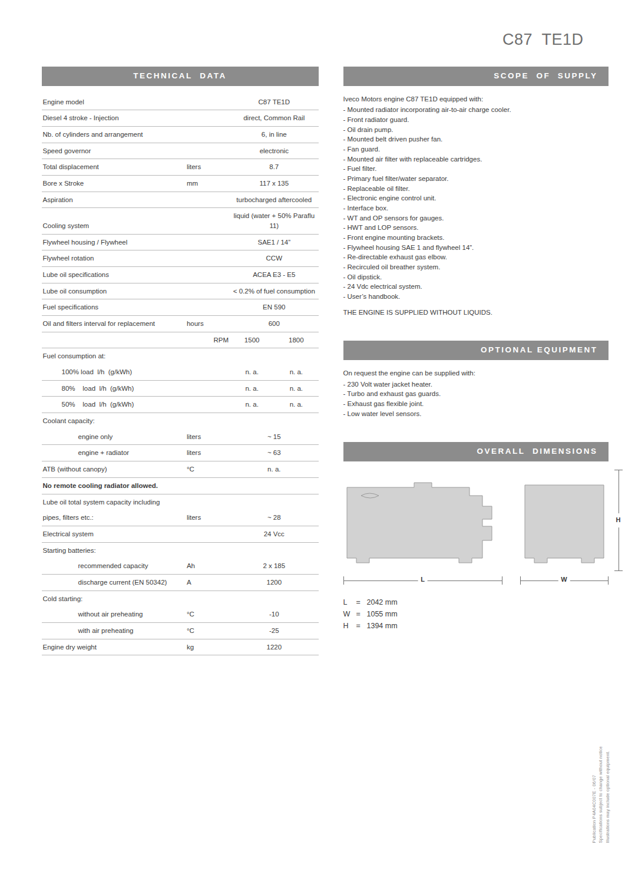C87 TE1D
TECHNICAL DATA
| Engine model | | C87 TE1D |
| Diesel 4 stroke - Injection | | direct, Common Rail |
| Nb. of cylinders and arrangement | | 6, in line |
| Speed governor | | electronic |
| Total displacement | liters | 8.7 |
| Bore x Stroke | mm | 117 x 135 |
| Aspiration | | turbocharged aftercooled |
| Cooling system | | liquid (water + 50% Paraflu 11) |
| Flywheel housing / Flywheel | | SAE1 / 14” |
| Flywheel rotation | | CCW |
| Lube oil specifications | | ACEA E3 - E5 |
| Lube oil consumption | | < 0.2% of fuel consumption |
| Fuel specifications | | EN 590 |
| Oil and filters interval for replacement | hours | 600 |
| | RPM | 1500 | 1800 |
| Fuel consumption at: | | | |
| 100% load l/h (g/kWh) | | n. a. | n. a. |
| 80% load l/h (g/kWh) | | n. a. | n. a. |
| 50% load l/h (g/kWh) | | n. a. | n. a. |
| Coolant capacity: | | | |
| engine only | liters | ~ 15 |
| engine + radiator | liters | ~ 63 |
| ATB (without canopy) | °C | n. a. |
| No remote cooling radiator allowed. |
| Lube oil total system capacity including |
| pipes, filters etc.: | liters | ~ 28 |
| Electrical system | | 24 Vcc |
| Starting batteries: | | | |
| recommended capacity | Ah | 2 x 185 |
| discharge current (EN 50342) | A | 1200 |
| Cold starting: | | | |
| without air preheating | °C | -10 |
| with air preheating | °C | -25 |
| Engine dry weight | kg | 1220 |
SCOPE OF SUPPLY
Iveco Motors engine C87 TE1D equipped with:
- Mounted radiator incorporating air-to-air charge cooler.
- Front radiator guard.
- Oil drain pump.
- Mounted belt driven pusher fan.
- Fan guard.
- Mounted air filter with replaceable cartridges.
- Fuel filter.
- Primary fuel filter/water separator.
- Replaceable oil filter.
- Electronic engine control unit.
- Interface box.
- WT and OP sensors for gauges.
- HWT and LOP sensors.
- Front engine mounting brackets.
- Flywheel housing SAE 1 and flywheel 14”.
- Re-directable exhaust gas elbow.
- Recirculed oil breather system.
- Oil dipstick.
- 24 Vdc electrical system.
- User’s handbook.
THE ENGINE IS SUPPLIED WITHOUT LIQUIDS.
OPTIONAL EQUIPMENT
On request the engine can be supplied with:
- 230 Volt water jacket heater.
- Turbo and exhaust gas guards.
- Exhaust gas flexible joint.
- Low water level sensors.
OVERALL DIMENSIONS
L
H
W
L=2042 mm
W=1055 mm
H=1394 mm
Publication P4A04C007E - 06/07
Specifications subject to change without notice
Illustrations may include optional equipment.